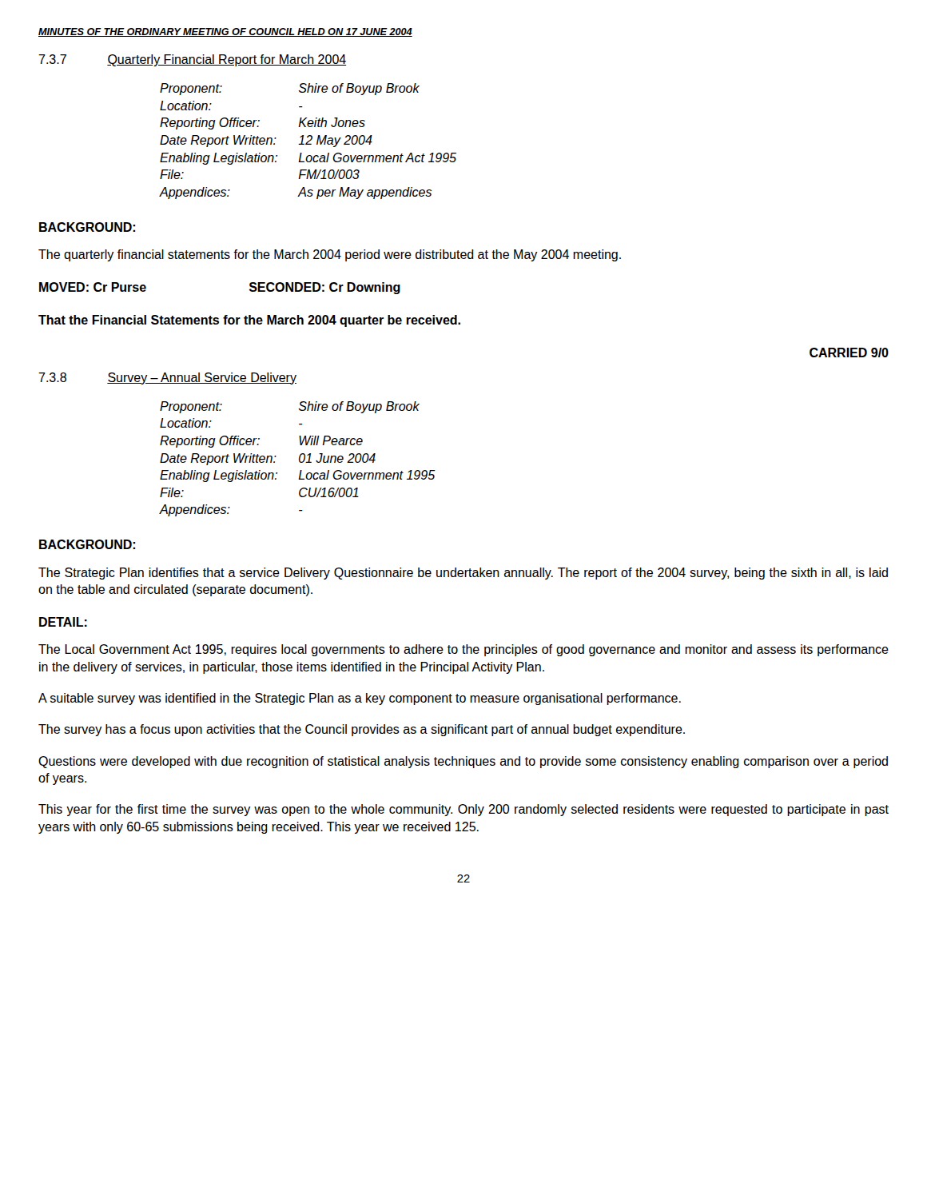MINUTES OF THE ORDINARY MEETING OF COUNCIL HELD ON 17 JUNE 2004
7.3.7 Quarterly Financial Report for March 2004
| Proponent: | Shire of Boyup Brook |
| Location: | - |
| Reporting Officer: | Keith Jones |
| Date Report Written: | 12 May 2004 |
| Enabling Legislation: | Local Government Act 1995 |
| File: | FM/10/003 |
| Appendices: | As per May appendices |
BACKGROUND:
The quarterly financial statements for the March 2004 period were distributed at the May 2004 meeting.
MOVED: Cr Purse SECONDED: Cr Downing
That the Financial Statements for the March 2004 quarter be received.
CARRIED 9/0
7.3.8 Survey – Annual Service Delivery
| Proponent: | Shire of Boyup Brook |
| Location: | - |
| Reporting Officer: | Will Pearce |
| Date Report Written: | 01 June 2004 |
| Enabling Legislation: | Local Government 1995 |
| File: | CU/16/001 |
| Appendices: | - |
BACKGROUND:
The Strategic Plan identifies that a service Delivery Questionnaire be undertaken annually. The report of the 2004 survey, being the sixth in all, is laid on the table and circulated (separate document).
DETAIL:
The Local Government Act 1995, requires local governments to adhere to the principles of good governance and monitor and assess its performance in the delivery of services, in particular, those items identified in the Principal Activity Plan.
A suitable survey was identified in the Strategic Plan as a key component to measure organisational performance.
The survey has a focus upon activities that the Council provides as a significant part of annual budget expenditure.
Questions were developed with due recognition of statistical analysis techniques and to provide some consistency enabling comparison over a period of years.
This year for the first time the survey was open to the whole community. Only 200 randomly selected residents were requested to participate in past years with only 60-65 submissions being received. This year we received 125.
22